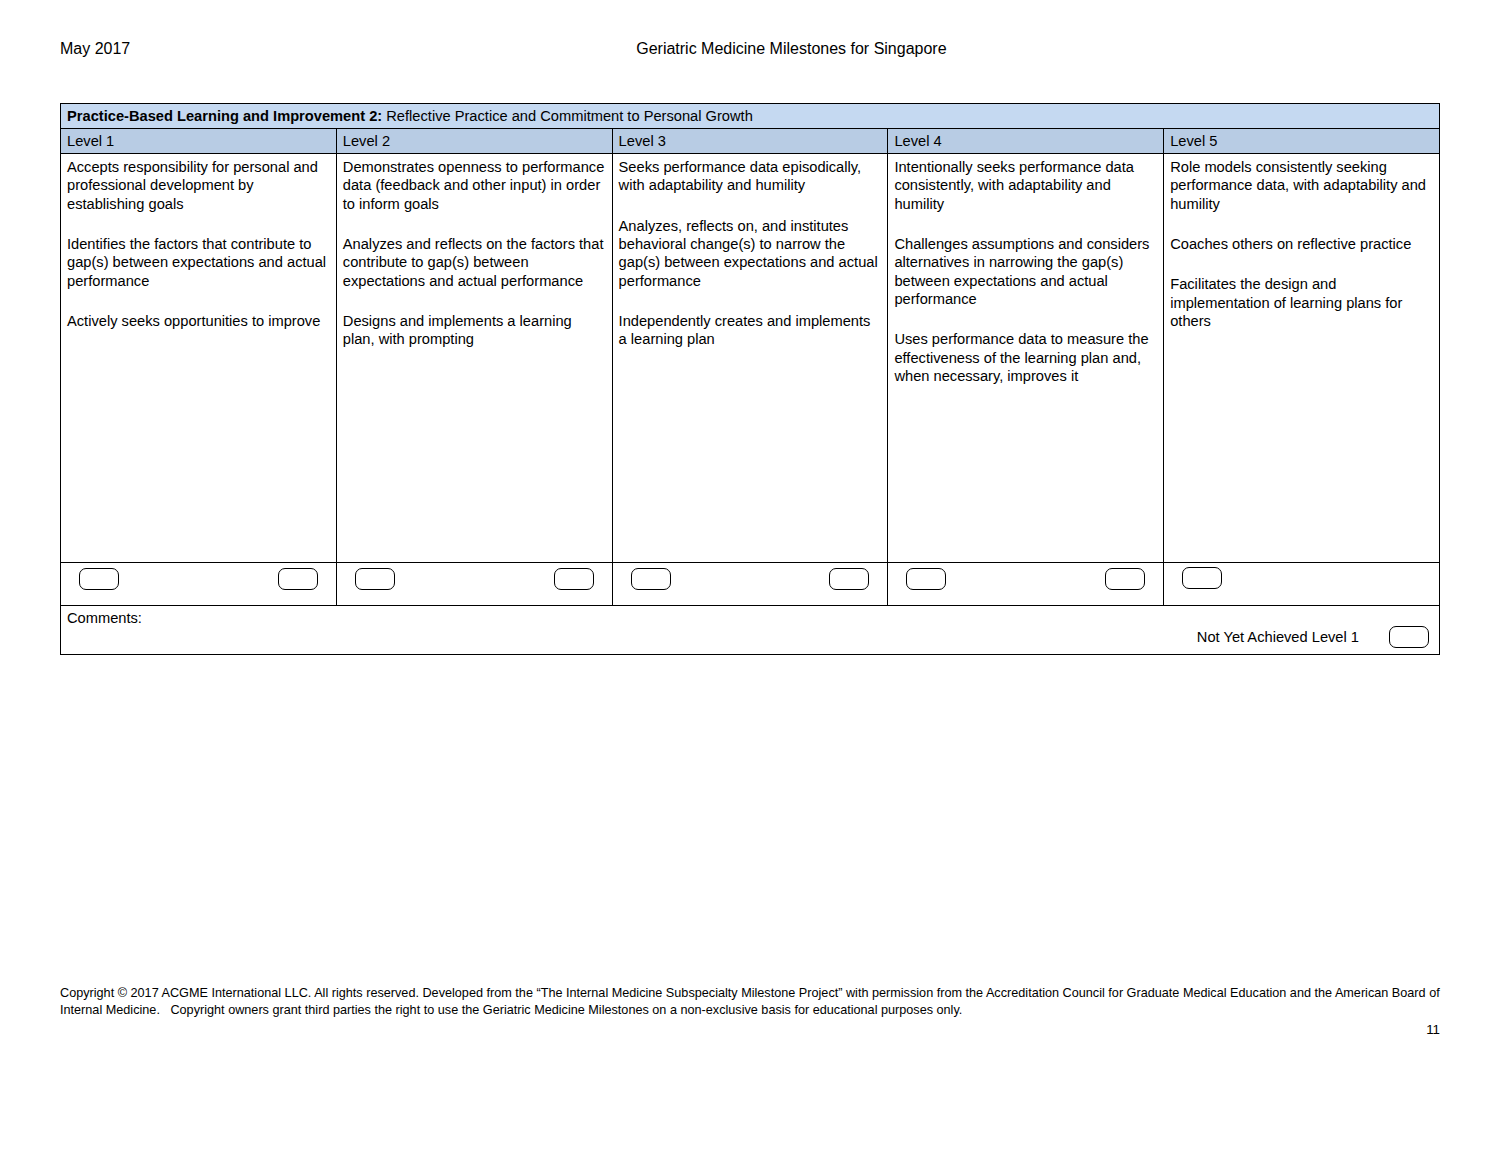May 2017
Geriatric Medicine Milestones for Singapore
| Practice-Based Learning and Improvement 2: Reflective Practice and Commitment to Personal Growth |
| Level 1 | Level 2 | Level 3 | Level 4 | Level 5 |
| Accepts responsibility for personal and professional development by establishing goals Identifies the factors that contribute to gap(s) between expectations and actual performance Actively seeks opportunities to improve | Demonstrates openness to performance data (feedback and other input) in order to inform goals Analyzes and reflects on the factors that contribute to gap(s) between expectations and actual performance Designs and implements a learning plan, with prompting | Seeks performance data episodically, with adaptability and humility Analyzes, reflects on, and institutes behavioral change(s) to narrow the gap(s) between expectations and actual performance Independently creates and implements a learning plan | Intentionally seeks performance data consistently, with adaptability and humility Challenges assumptions and considers alternatives in narrowing the gap(s) between expectations and actual performance Uses performance data to measure the effectiveness of the learning plan and, when necessary, improves it | Role models consistently seeking performance data, with adaptability and humility Coaches others on reflective practice Facilitates the design and implementation of learning plans for others |
| Comments: Not Yet Achieved Level 1 |
Copyright © 2017 ACGME International LLC. All rights reserved. Developed from the “The Internal Medicine Subspecialty Milestone Project” with permission from the Accreditation Council for Graduate Medical Education and the American Board of Internal Medicine. Copyright owners grant third parties the right to use the Geriatric Medicine Milestones on a non-exclusive basis for educational purposes only.
11